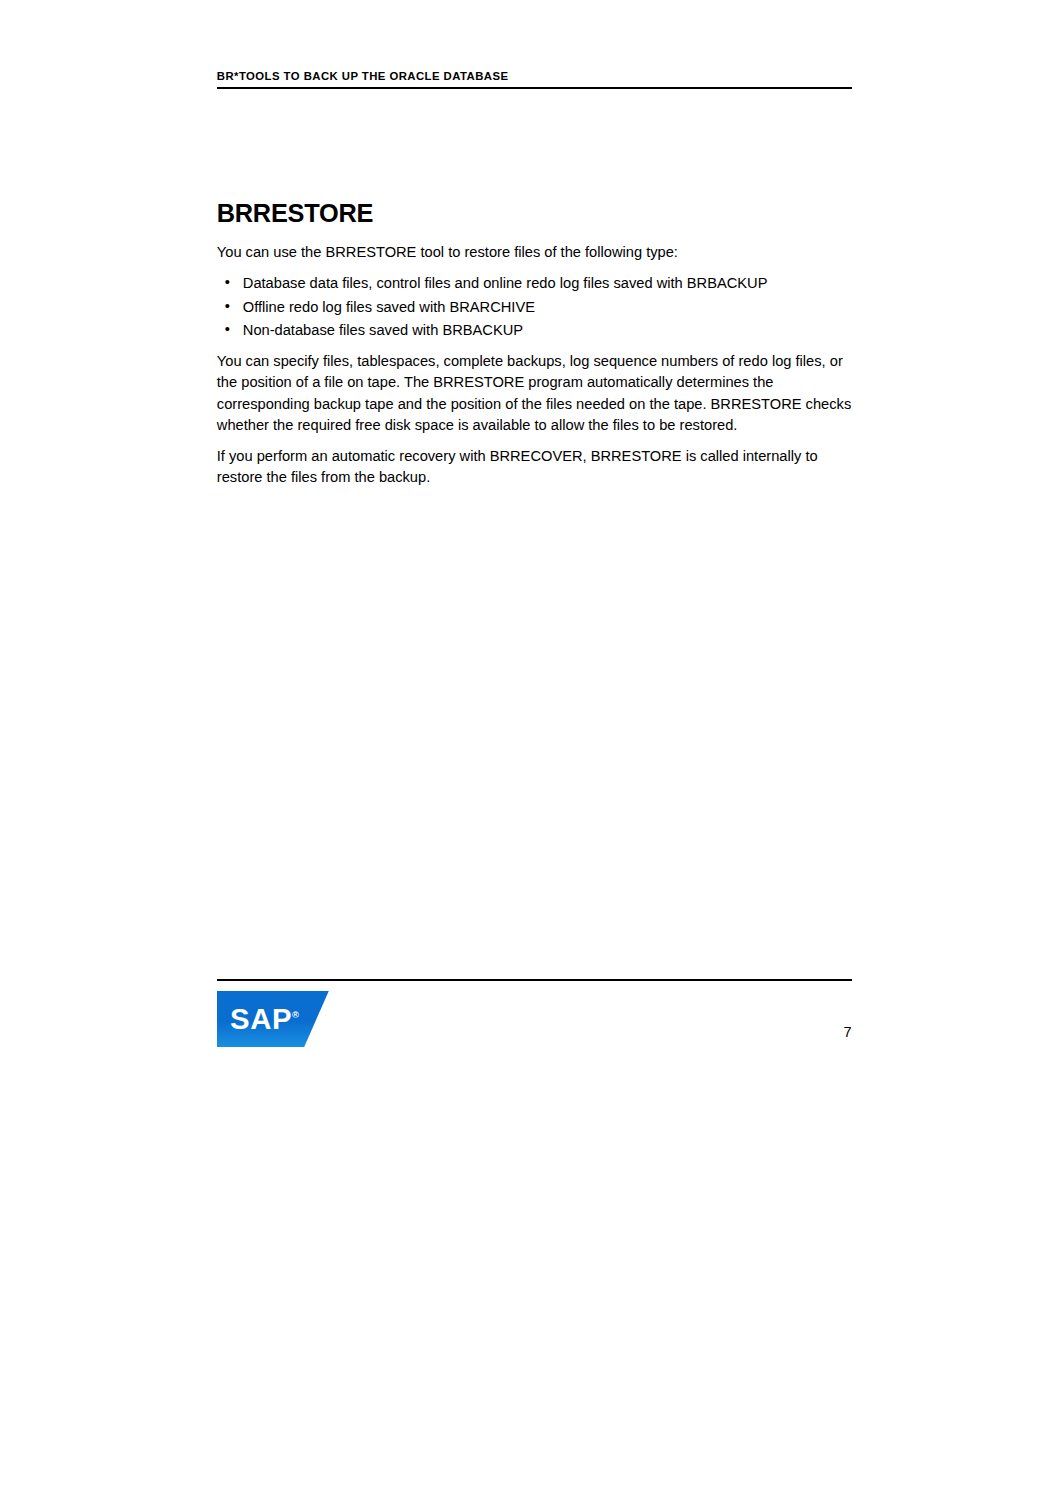BR*TOOLS TO BACK UP THE ORACLE DATABASE
BRRESTORE
You can use the BRRESTORE tool to restore files of the following type:
Database data files, control files and online redo log files saved with BRBACKUP
Offline redo log files saved with BRARCHIVE
Non-database files saved with BRBACKUP
You can specify files, tablespaces, complete backups, log sequence numbers of redo log files, or the position of a file on tape. The BRRESTORE program automatically determines the corresponding backup tape and the position of the files needed on the tape. BRRESTORE checks whether the required free disk space is available to allow the files to be restored.
If you perform an automatic recovery with BRRECOVER, BRRESTORE is called internally to restore the files from the backup.
SAP®
7